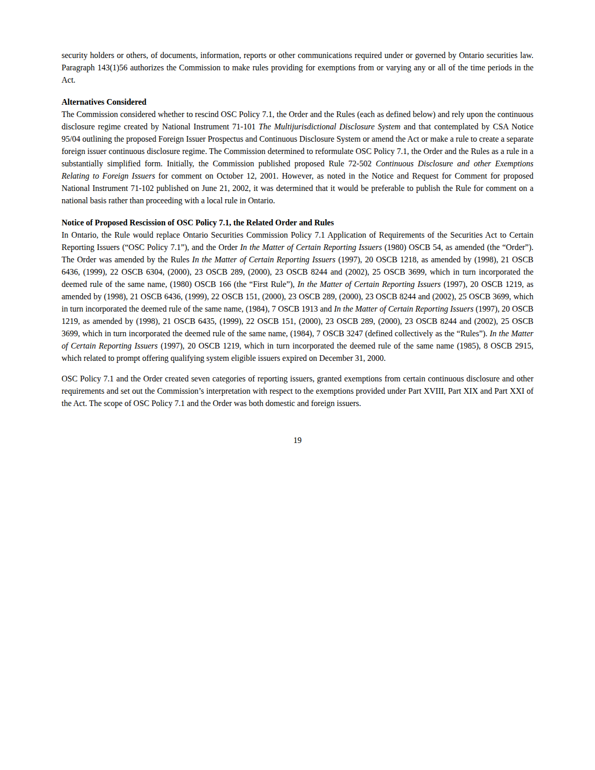security holders or others, of documents, information, reports or other communications required under or governed by Ontario securities law. Paragraph 143(1)56 authorizes the Commission to make rules providing for exemptions from or varying any or all of the time periods in the Act.
Alternatives Considered
The Commission considered whether to rescind OSC Policy 7.1, the Order and the Rules (each as defined below) and rely upon the continuous disclosure regime created by National Instrument 71-101 The Multijurisdictional Disclosure System and that contemplated by CSA Notice 95/04 outlining the proposed Foreign Issuer Prospectus and Continuous Disclosure System or amend the Act or make a rule to create a separate foreign issuer continuous disclosure regime. The Commission determined to reformulate OSC Policy 7.1, the Order and the Rules as a rule in a substantially simplified form. Initially, the Commission published proposed Rule 72-502 Continuous Disclosure and other Exemptions Relating to Foreign Issuers for comment on October 12, 2001. However, as noted in the Notice and Request for Comment for proposed National Instrument 71-102 published on June 21, 2002, it was determined that it would be preferable to publish the Rule for comment on a national basis rather than proceeding with a local rule in Ontario.
Notice of Proposed Rescission of OSC Policy 7.1, the Related Order and Rules
In Ontario, the Rule would replace Ontario Securities Commission Policy 7.1 Application of Requirements of the Securities Act to Certain Reporting Issuers (“OSC Policy 7.1”), and the Order In the Matter of Certain Reporting Issuers (1980) OSCB 54, as amended (the “Order”). The Order was amended by the Rules In the Matter of Certain Reporting Issuers (1997), 20 OSCB 1218, as amended by (1998), 21 OSCB 6436, (1999), 22 OSCB 6304, (2000), 23 OSCB 289, (2000), 23 OSCB 8244 and (2002), 25 OSCB 3699, which in turn incorporated the deemed rule of the same name, (1980) OSCB 166 (the “First Rule”), In the Matter of Certain Reporting Issuers (1997), 20 OSCB 1219, as amended by (1998), 21 OSCB 6436, (1999), 22 OSCB 151, (2000), 23 OSCB 289, (2000), 23 OSCB 8244 and (2002), 25 OSCB 3699, which in turn incorporated the deemed rule of the same name, (1984), 7 OSCB 1913 and In the Matter of Certain Reporting Issuers (1997), 20 OSCB 1219, as amended by (1998), 21 OSCB 6435, (1999), 22 OSCB 151, (2000), 23 OSCB 289, (2000), 23 OSCB 8244 and (2002), 25 OSCB 3699, which in turn incorporated the deemed rule of the same name, (1984), 7 OSCB 3247 (defined collectively as the “Rules”). In the Matter of Certain Reporting Issuers (1997), 20 OSCB 1219, which in turn incorporated the deemed rule of the same name (1985), 8 OSCB 2915, which related to prompt offering qualifying system eligible issuers expired on December 31, 2000.
OSC Policy 7.1 and the Order created seven categories of reporting issuers, granted exemptions from certain continuous disclosure and other requirements and set out the Commission’s interpretation with respect to the exemptions provided under Part XVIII, Part XIX and Part XXI of the Act. The scope of OSC Policy 7.1 and the Order was both domestic and foreign issuers.
19